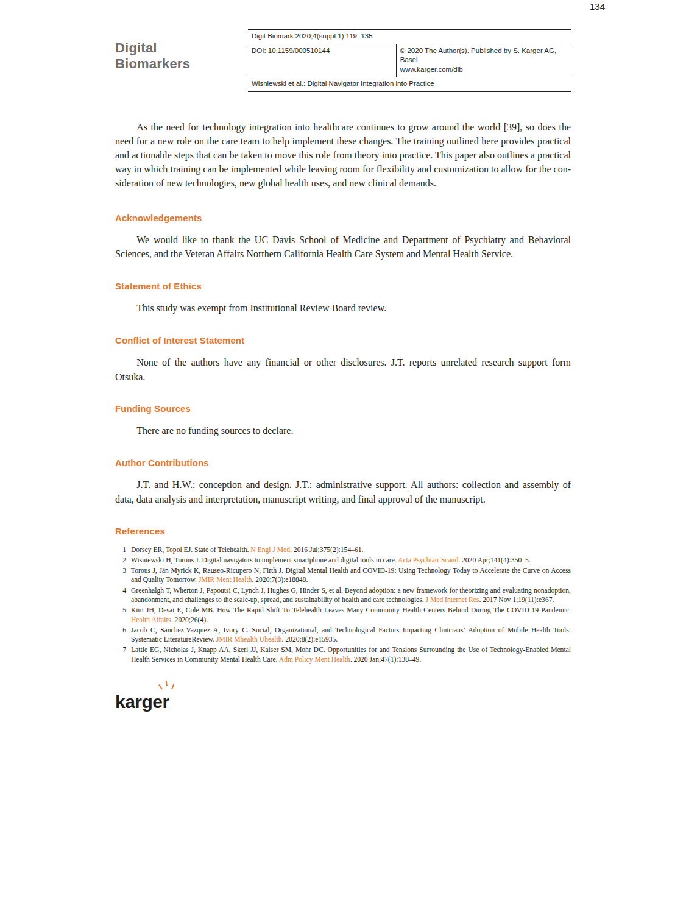134
Digital
Biomarkers
Digit Biomark 2020;4(suppl 1):119–135
DOI: 10.1159/000510144
© 2020 The Author(s). Published by S. Karger AG, Basel
www.karger.com/dib
Wisniewski et al.: Digital Navigator Integration into Practice
As the need for technology integration into healthcare continues to grow around the world [39], so does the need for a new role on the care team to help implement these changes. The training outlined here provides practical and actionable steps that can be taken to move this role from theory into practice. This paper also outlines a practical way in which training can be implemented while leaving room for flexibility and customization to allow for the consideration of new technologies, new global health uses, and new clinical demands.
Acknowledgements
We would like to thank the UC Davis School of Medicine and Department of Psychiatry and Behavioral Sciences, and the Veteran Affairs Northern California Health Care System and Mental Health Service.
Statement of Ethics
This study was exempt from Institutional Review Board review.
Conflict of Interest Statement
None of the authors have any financial or other disclosures. J.T. reports unrelated research support form Otsuka.
Funding Sources
There are no funding sources to declare.
Author Contributions
J.T. and H.W.: conception and design. J.T.: administrative support. All authors: collection and assembly of data, data analysis and interpretation, manuscript writing, and final approval of the manuscript.
References
1 Dorsey ER, Topol EJ. State of Telehealth. N Engl J Med. 2016 Jul;375(2):154–61.
2 Wisniewski H, Torous J. Digital navigators to implement smartphone and digital tools in care. Acta Psychiatr Scand. 2020 Apr;141(4):350–5.
3 Torous J, Jän Myrick K, Rauseo-Ricupero N, Firth J. Digital Mental Health and COVID-19: Using Technology Today to Accelerate the Curve on Access and Quality Tomorrow. JMIR Ment Health. 2020;7(3):e18848.
4 Greenhalgh T, Wherton J, Papoutsi C, Lynch J, Hughes G, Hinder S, et al. Beyond adoption: a new framework for theorizing and evaluating nonadoption, abandonment, and challenges to the scale-up, spread, and sustainability of health and care technologies. J Med Internet Res. 2017 Nov 1;19(11):e367.
5 Kim JH, Desai E, Cole MB. How The Rapid Shift To Telehealth Leaves Many Community Health Centers Behind During The COVID-19 Pandemic. Health Affairs. 2020;26(4).
6 Jacob C, Sanchez-Vazquez A, Ivory C. Social, Organizational, and Technological Factors Impacting Clinicians’ Adoption of Mobile Health Tools: Systematic LiteratureReview. JMIR Mhealth Uhealth. 2020;8(2):e15935.
7 Lattie EG, Nicholas J, Knapp AA, Skerl JJ, Kaiser SM, Mohr DC. Opportunities for and Tensions Surrounding the Use of Technology-Enabled Mental Health Services in Community Mental Health Care. Adm Policy Ment Health. 2020 Jan;47(1):138–49.
karger